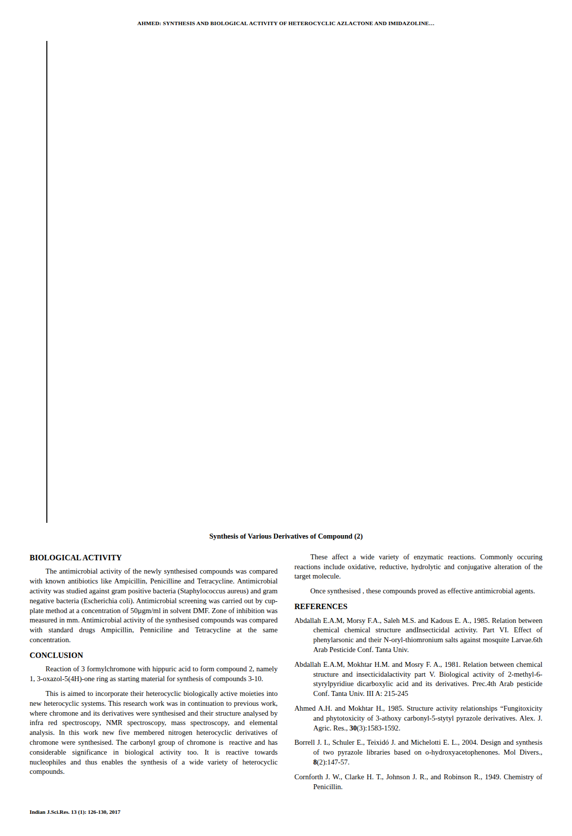AHMED: SYNTHESIS AND BIOLOGICAL ACTIVITY OF HETEROCYCLIC AZLACTONE AND IMIDAZOLINE…
Synthesis of Various Derivatives of Compound (2)
BIOLOGICAL ACTIVITY
The antimicrobial activity of the newly synthesised compounds was compared with known antibiotics like Ampicillin, Penicilline and Tetracycline. Antimicrobial activity was studied against gram positive bacteria (Staphylococcus aureus) and gram negative bacteria (Escherichia coli). Antimicrobial screening was carried out by cup-plate method at a concentration of 50µgm/ml in solvent DMF. Zone of inhibition was measured in mm. Antimicrobial activity of the synthesised compounds was compared with standard drugs Ampicillin, Penniciline and Tetracycline at the same concentration.
CONCLUSION
Reaction of 3 formylchromone with hippuric acid to form compound 2, namely 1, 3-oxazol-5(4H)-one ring as starting material for synthesis of compounds 3-10.
This is aimed to incorporate their heterocyclic biologically active moieties into new heterocyclic systems. This research work was in continuation to previous work, where chromone and its derivatives were synthesised and their structure analysed by infra red spectroscopy, NMR spectroscopy, mass spectroscopy, and elemental analysis. In this work new five membered nitrogen heterocyclic derivatives of chromone were synthesised. The carbonyl group of chromone is reactive and has considerable significance in biological activity too. It is reactive towards nucleophiles and thus enables the synthesis of a wide variety of heterocyclic compounds.
These affect a wide variety of enzymatic reactions. Commonly occuring reactions include oxidative, reductive, hydrolytic and conjugative alteration of the target molecule.
Once synthesised , these compounds proved as effective antimicrobial agents.
REFERENCES
Abdallah E.A.M, Morsy F.A., Saleh M.S. and Kadous E. A., 1985. Relation between chemical chemical structure andInsecticidal activity. Part VI. Effect of phenylarsonic and their N-oryl-thiomronium salts against mosquite Larvae.6th Arab Pesticide Conf. Tanta Univ.
Abdallah E.A.M, Mokhtar H.M. and Mosry F. A., 1981. Relation between chemical structure and insecticidalactivity part V. Biological activity of 2-methyl-6-styrylpyridiue dicarboxylic acid and its derivatives. Prec.4th Arab pesticide Conf. Tanta Univ. III A: 215-245
Ahmed A.H. and Mokhtar H., 1985. Structure activity relationships “Fungitoxicity and phytotoxicity of 3-athoxy carbonyl-5-stytyl pyrazole derivatives. Alex. J. Agric. Res., 30(3):1583-1592.
Borrell J. I., Schuler E., Teixidó J. and Michelotti E. L., 2004. Design and synthesis of two pyrazole libraries based on o-hydroxyacetophenones. Mol Divers., 8(2):147-57.
Cornforth J. W., Clarke H. T., Johnson J. R., and Robinson R., 1949. Chemistry of Penicillin.
Indian J.Sci.Res. 13 (1): 126-130, 2017